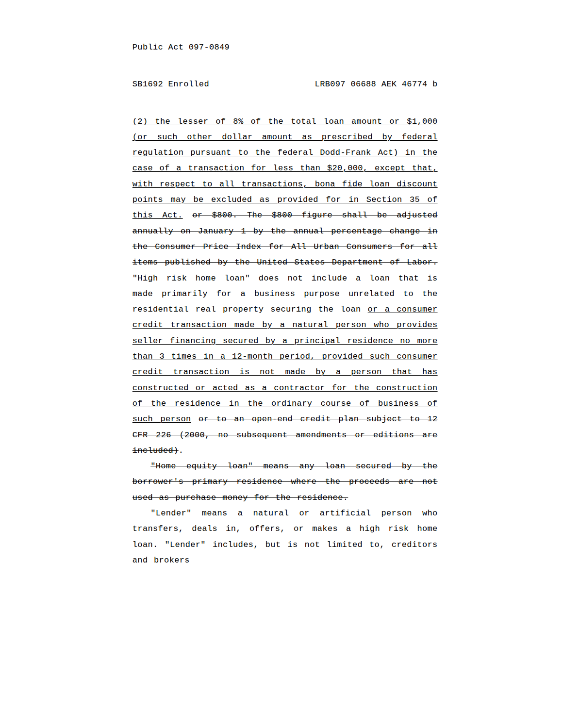Public Act 097-0849
SB1692 Enrolled LRB097 06688 AEK 46774 b
(2) the lesser of 8% of the total loan amount or $1,000 (or such other dollar amount as prescribed by federal regulation pursuant to the federal Dodd-Frank Act) in the case of a transaction for less than $20,000, except that, with respect to all transactions, bona fide loan discount points may be excluded as provided for in Section 35 of this Act. or $800. The $800 figure shall be adjusted annually on January 1 by the annual percentage change in the Consumer Price Index for All Urban Consumers for all items published by the United States Department of Labor. "High risk home loan" does not include a loan that is made primarily for a business purpose unrelated to the residential real property securing the loan or a consumer credit transaction made by a natural person who provides seller financing secured by a principal residence no more than 3 times in a 12-month period, provided such consumer credit transaction is not made by a person that has constructed or acted as a contractor for the construction of the residence in the ordinary course of business of such person or to an open-end credit plan subject to 12 CFR 226 (2000, no subsequent amendments or editions are included).
"Home equity loan" means any loan secured by the borrower's primary residence where the proceeds are not used as purchase money for the residence.
"Lender" means a natural or artificial person who transfers, deals in, offers, or makes a high risk home loan. "Lender" includes, but is not limited to, creditors and brokers